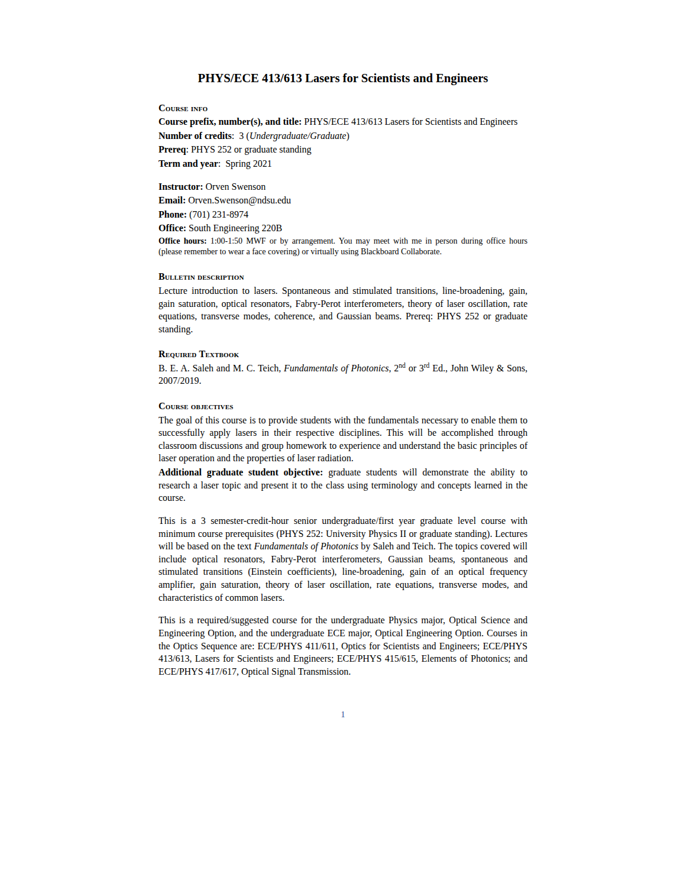PHYS/ECE 413/613 Lasers for Scientists and Engineers
Course info
Course prefix, number(s), and title: PHYS/ECE 413/613 Lasers for Scientists and Engineers
Number of credits: 3 (Undergraduate/Graduate)
Prereq: PHYS 252 or graduate standing
Term and year: Spring 2021
Instructor: Orven Swenson
Email: Orven.Swenson@ndsu.edu
Phone: (701) 231-8974
Office: South Engineering 220B
Office hours: 1:00-1:50 MWF or by arrangement. You may meet with me in person during office hours (please remember to wear a face covering) or virtually using Blackboard Collaborate.
Bulletin description
Lecture introduction to lasers. Spontaneous and stimulated transitions, line-broadening, gain, gain saturation, optical resonators, Fabry-Perot interferometers, theory of laser oscillation, rate equations, transverse modes, coherence, and Gaussian beams. Prereq: PHYS 252 or graduate standing.
Required Textbook
B. E. A. Saleh and M. C. Teich, Fundamentals of Photonics, 2nd or 3rd Ed., John Wiley & Sons, 2007/2019.
Course objectives
The goal of this course is to provide students with the fundamentals necessary to enable them to successfully apply lasers in their respective disciplines. This will be accomplished through classroom discussions and group homework to experience and understand the basic principles of laser operation and the properties of laser radiation.
Additional graduate student objective: graduate students will demonstrate the ability to research a laser topic and present it to the class using terminology and concepts learned in the course.
This is a 3 semester-credit-hour senior undergraduate/first year graduate level course with minimum course prerequisites (PHYS 252: University Physics II or graduate standing). Lectures will be based on the text Fundamentals of Photonics by Saleh and Teich. The topics covered will include optical resonators, Fabry-Perot interferometers, Gaussian beams, spontaneous and stimulated transitions (Einstein coefficients), line-broadening, gain of an optical frequency amplifier, gain saturation, theory of laser oscillation, rate equations, transverse modes, and characteristics of common lasers.
This is a required/suggested course for the undergraduate Physics major, Optical Science and Engineering Option, and the undergraduate ECE major, Optical Engineering Option. Courses in the Optics Sequence are: ECE/PHYS 411/611, Optics for Scientists and Engineers; ECE/PHYS 413/613, Lasers for Scientists and Engineers; ECE/PHYS 415/615, Elements of Photonics; and ECE/PHYS 417/617, Optical Signal Transmission.
1